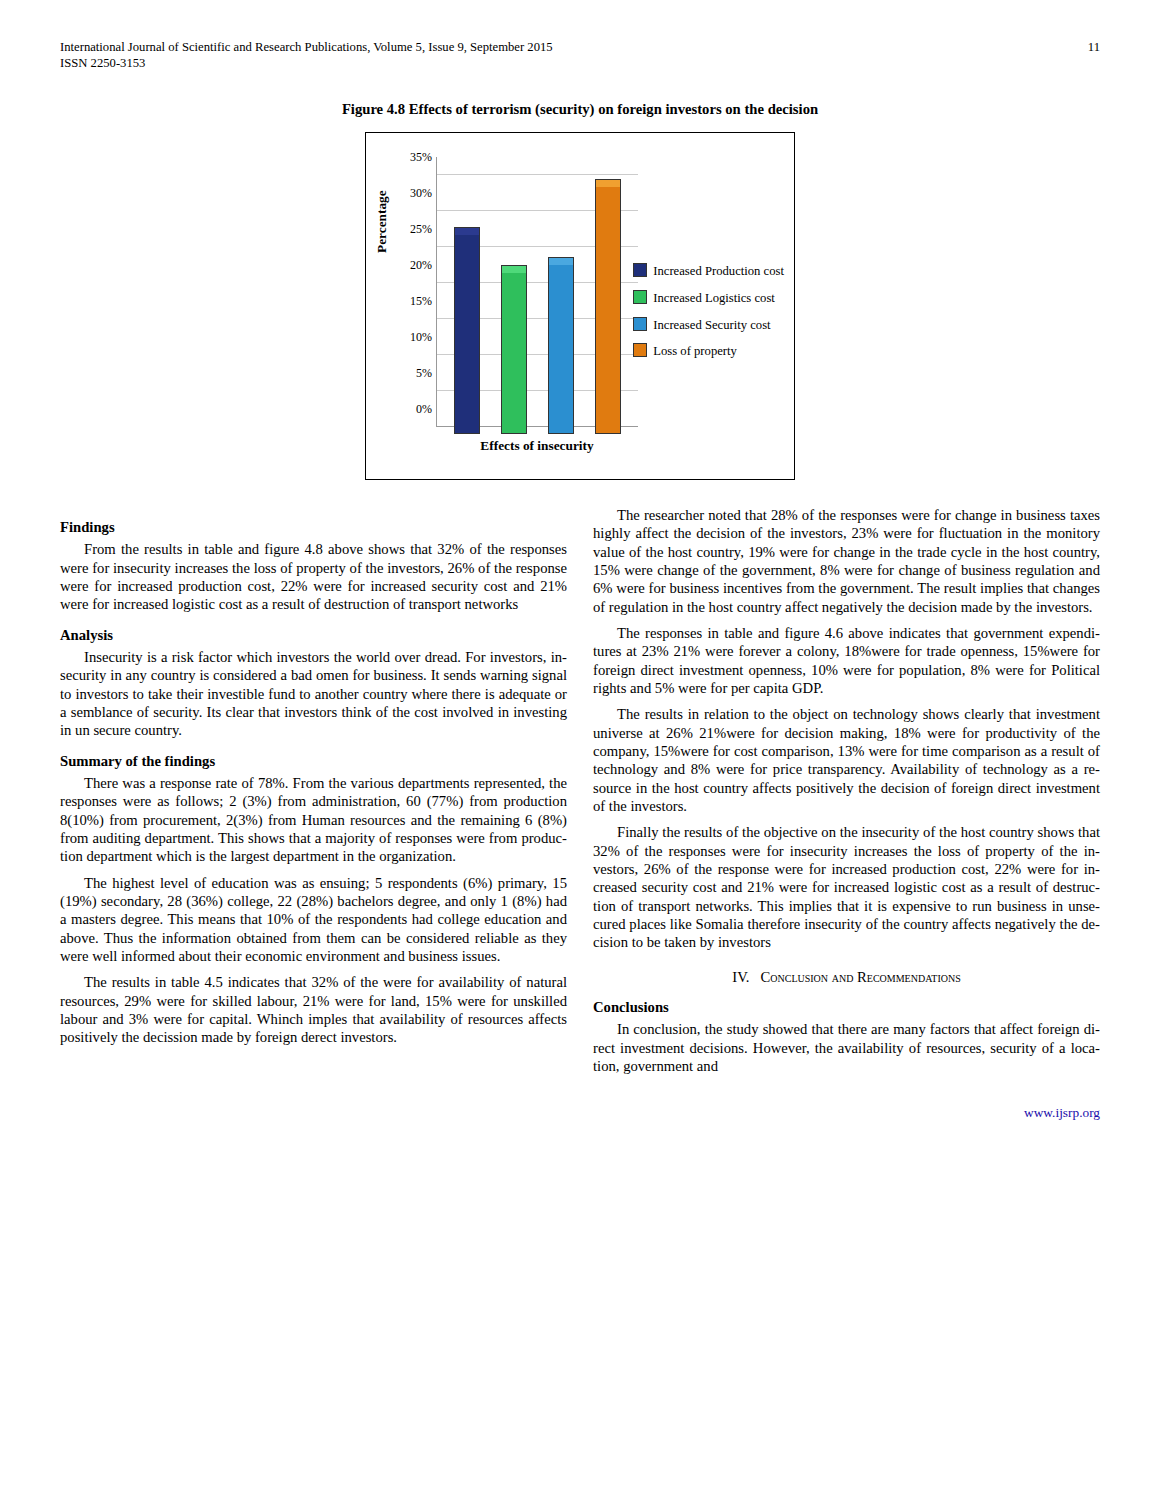International Journal of Scientific and Research Publications, Volume 5, Issue 9, September 2015
ISSN 2250-3153
11
Figure 4.8 Effects of terrorism (security) on foreign investors on the decision
Percentage
35%
30%
25%
20%
15%
10%
5%
0%
Effects of insecurity
Increased Production cost
Increased Logistics cost
Increased Security cost
Loss of property
Findings
From the results in table and figure 4.8 above shows that 32% of the responses were for insecurity increases the loss of property of the investors, 26% of the response were for increased production cost, 22% were for increased security cost and 21% were for increased logistic cost as a result of destruction of transport networks
Analysis
Insecurity is a risk factor which investors the world over dread. For investors, insecurity in any country is considered a bad omen for business. It sends warning signal to investors to take their investible fund to another country where there is adequate or a semblance of security. Its clear that investors think of the cost involved in investing in un secure country.
Summary of the findings
There was a response rate of 78%. From the various departments represented, the responses were as follows; 2 (3%) from administration, 60 (77%) from production 8(10%) from procurement, 2(3%) from Human resources and the remaining 6 (8%) from auditing department. This shows that a majority of responses were from production department which is the largest department in the organization.
The highest level of education was as ensuing; 5 respondents (6%) primary, 15 (19%) secondary, 28 (36%) college, 22 (28%) bachelors degree, and only 1 (8%) had a masters degree. This means that 10% of the respondents had college education and above. Thus the information obtained from them can be considered reliable as they were well informed about their economic environment and business issues.
The results in table 4.5 indicates that 32% of the were for availability of natural resources, 29% were for skilled labour, 21% were for land, 15% were for unskilled labour and 3% were for capital. Whinch imples that availability of resources affects positively the decission made by foreign derect investors.
The researcher noted that 28% of the responses were for change in business taxes highly affect the decision of the investors, 23% were for fluctuation in the monitory value of the host country, 19% were for change in the trade cycle in the host country, 15% were change of the government, 8% were for change of business regulation and 6% were for business incentives from the government. The result implies that changes of regulation in the host country affect negatively the decision made by the investors.
The responses in table and figure 4.6 above indicates that government expenditures at 23% 21% were forever a colony, 18%were for trade openness, 15%were for foreign direct investment openness, 10% were for population, 8% were for Political rights and 5% were for per capita GDP.
The results in relation to the object on technology shows clearly that investment universe at 26% 21%were for decision making, 18% were for productivity of the company, 15%were for cost comparison, 13% were for time comparison as a result of technology and 8% were for price transparency. Availability of technology as a resource in the host country affects positively the decision of foreign direct investment of the investors.
Finally the results of the objective on the insecurity of the host country shows that 32% of the responses were for insecurity increases the loss of property of the investors, 26% of the response were for increased production cost, 22% were for increased security cost and 21% were for increased logistic cost as a result of destruction of transport networks. This implies that it is expensive to run business in unsecured places like Somalia therefore insecurity of the country affects negatively the decision to be taken by investors
IV. Conclusion and Recommendations
Conclusions
In conclusion, the study showed that there are many factors that affect foreign direct investment decisions. However, the availability of resources, security of a location, government and
www.ijsrp.org